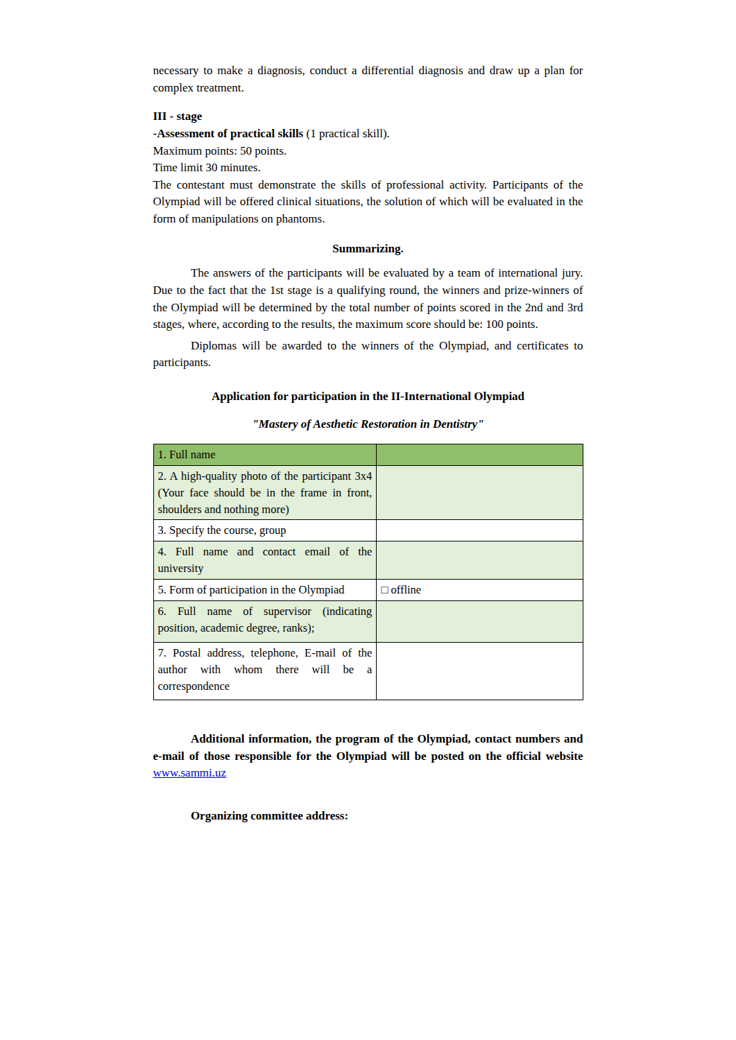necessary to make a diagnosis, conduct a differential diagnosis and draw up a plan for complex treatment.
III - stage
-Assessment of practical skills (1 practical skill).
Maximum points: 50 points.
Time limit 30 minutes.
The contestant must demonstrate the skills of professional activity. Participants of the Olympiad will be offered clinical situations, the solution of which will be evaluated in the form of manipulations on phantoms.
Summarizing.
The answers of the participants will be evaluated by a team of international jury. Due to the fact that the 1st stage is a qualifying round, the winners and prize-winners of the Olympiad will be determined by the total number of points scored in the 2nd and 3rd stages, where, according to the results, the maximum score should be: 100 points.
Diplomas will be awarded to the winners of the Olympiad, and certificates to participants.
Application for participation in the II-International Olympiad
"Mastery of Aesthetic Restoration in Dentistry"
| 1. Full name | |
| 2. A high-quality photo of the participant 3x4 (Your face should be in the frame in front, shoulders and nothing more) | |
| 3. Specify the course, group | |
| 4. Full name and contact email of the university | |
| 5. Form of participation in the Olympiad | □ offline |
| 6. Full name of supervisor (indicating position, academic degree, ranks); | |
| 7. Postal address, telephone, E-mail of the author with whom there will be a correspondence | |
Additional information, the program of the Olympiad, contact numbers and e-mail of those responsible for the Olympiad will be posted on the official website www.sammi.uz
Organizing committee address: